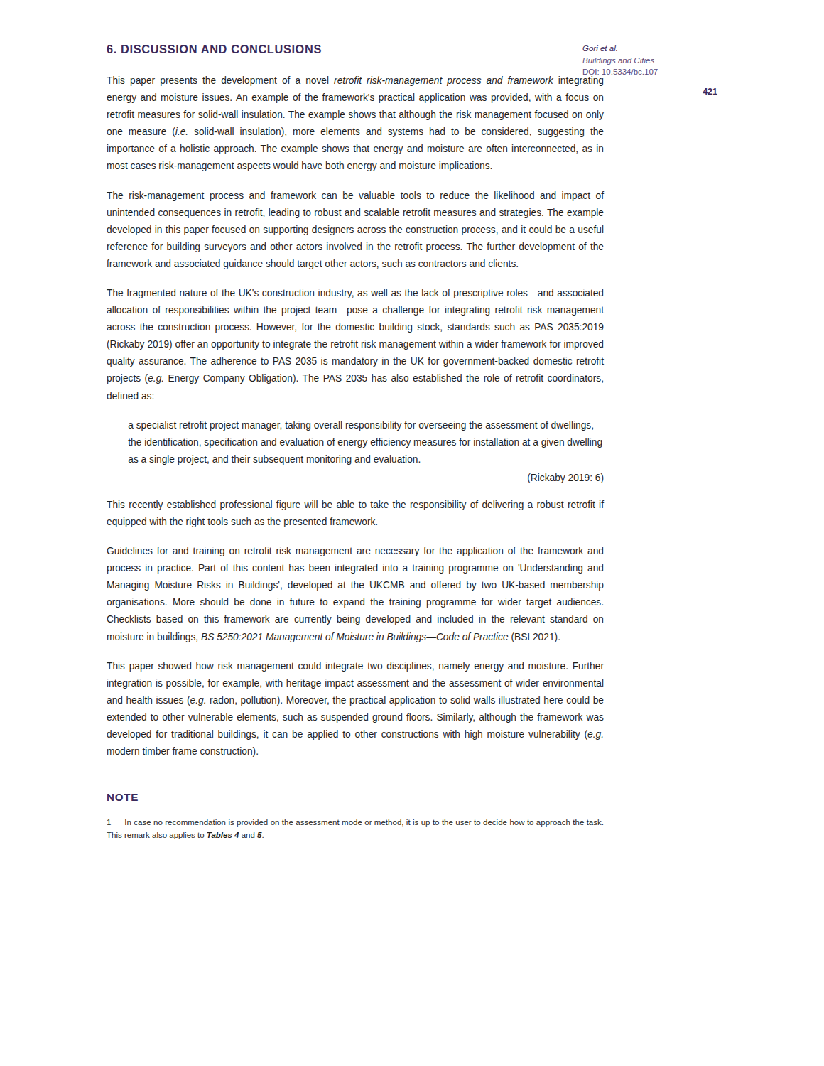421
Gori et al.
Buildings and Cities
DOI: 10.5334/bc.107
6. Discussion and Conclusions
This paper presents the development of a novel retrofit risk-management process and framework integrating energy and moisture issues. An example of the framework's practical application was provided, with a focus on retrofit measures for solid-wall insulation. The example shows that although the risk management focused on only one measure (i.e. solid-wall insulation), more elements and systems had to be considered, suggesting the importance of a holistic approach. The example shows that energy and moisture are often interconnected, as in most cases risk-management aspects would have both energy and moisture implications.
The risk-management process and framework can be valuable tools to reduce the likelihood and impact of unintended consequences in retrofit, leading to robust and scalable retrofit measures and strategies. The example developed in this paper focused on supporting designers across the construction process, and it could be a useful reference for building surveyors and other actors involved in the retrofit process. The further development of the framework and associated guidance should target other actors, such as contractors and clients.
The fragmented nature of the UK's construction industry, as well as the lack of prescriptive roles—and associated allocation of responsibilities within the project team—pose a challenge for integrating retrofit risk management across the construction process. However, for the domestic building stock, standards such as PAS 2035:2019 (Rickaby 2019) offer an opportunity to integrate the retrofit risk management within a wider framework for improved quality assurance. The adherence to PAS 2035 is mandatory in the UK for government-backed domestic retrofit projects (e.g. Energy Company Obligation). The PAS 2035 has also established the role of retrofit coordinators, defined as:
a specialist retrofit project manager, taking overall responsibility for overseeing the assessment of dwellings, the identification, specification and evaluation of energy efficiency measures for installation at a given dwelling as a single project, and their subsequent monitoring and evaluation.
(Rickaby 2019: 6)
This recently established professional figure will be able to take the responsibility of delivering a robust retrofit if equipped with the right tools such as the presented framework.
Guidelines for and training on retrofit risk management are necessary for the application of the framework and process in practice. Part of this content has been integrated into a training programme on 'Understanding and Managing Moisture Risks in Buildings', developed at the UKCMB and offered by two UK-based membership organisations. More should be done in future to expand the training programme for wider target audiences. Checklists based on this framework are currently being developed and included in the relevant standard on moisture in buildings, BS 5250:2021 Management of Moisture in Buildings—Code of Practice (BSI 2021).
This paper showed how risk management could integrate two disciplines, namely energy and moisture. Further integration is possible, for example, with heritage impact assessment and the assessment of wider environmental and health issues (e.g. radon, pollution). Moreover, the practical application to solid walls illustrated here could be extended to other vulnerable elements, such as suspended ground floors. Similarly, although the framework was developed for traditional buildings, it can be applied to other constructions with high moisture vulnerability (e.g. modern timber frame construction).
Note
1 In case no recommendation is provided on the assessment mode or method, it is up to the user to decide how to approach the task. This remark also applies to Tables 4 and 5.